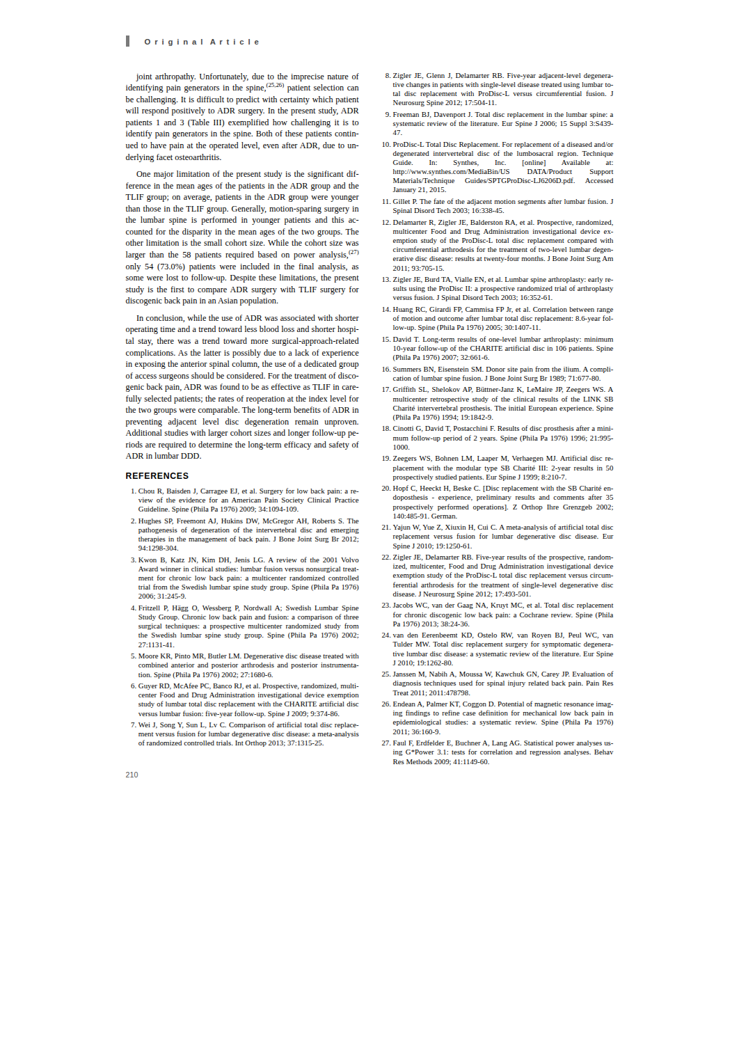O r i g i n a l A r t i c l e
joint arthropathy. Unfortunately, due to the imprecise nature of identifying pain generators in the spine,(25,26) patient selection can be challenging. It is difficult to predict with certainty which patient will respond positively to ADR surgery. In the present study, ADR patients 1 and 3 (Table III) exemplified how challenging it is to identify pain generators in the spine. Both of these patients continued to have pain at the operated level, even after ADR, due to underlying facet osteoarthritis.
One major limitation of the present study is the significant difference in the mean ages of the patients in the ADR group and the TLIF group; on average, patients in the ADR group were younger than those in the TLIF group. Generally, motion-sparing surgery in the lumbar spine is performed in younger patients and this accounted for the disparity in the mean ages of the two groups. The other limitation is the small cohort size. While the cohort size was larger than the 58 patients required based on power analysis,(27) only 54 (73.0%) patients were included in the final analysis, as some were lost to follow-up. Despite these limitations, the present study is the first to compare ADR surgery with TLIF surgery for discogenic back pain in an Asian population.
In conclusion, while the use of ADR was associated with shorter operating time and a trend toward less blood loss and shorter hospital stay, there was a trend toward more surgical-approach-related complications. As the latter is possibly due to a lack of experience in exposing the anterior spinal column, the use of a dedicated group of access surgeons should be considered. For the treatment of discogenic back pain, ADR was found to be as effective as TLIF in carefully selected patients; the rates of reoperation at the index level for the two groups were comparable. The long-term benefits of ADR in preventing adjacent level disc degeneration remain unproven. Additional studies with larger cohort sizes and longer follow-up periods are required to determine the long-term efficacy and safety of ADR in lumbar DDD.
REFERENCES
Chou R, Baisden J, Carragee EJ, et al. Surgery for low back pain: a review of the evidence for an American Pain Society Clinical Practice Guideline. Spine (Phila Pa 1976) 2009; 34:1094-109.
Hughes SP, Freemont AJ, Hukins DW, McGregor AH, Roberts S. The pathogenesis of degeneration of the intervertebral disc and emerging therapies in the management of back pain. J Bone Joint Surg Br 2012; 94:1298-304.
Kwon B, Katz JN, Kim DH, Jenis LG. A review of the 2001 Volvo Award winner in clinical studies: lumbar fusion versus nonsurgical treatment for chronic low back pain: a multicenter randomized controlled trial from the Swedish lumbar spine study group. Spine (Phila Pa 1976) 2006; 31:245-9.
Fritzell P, Hägg O, Wessberg P, Nordwall A; Swedish Lumbar Spine Study Group. Chronic low back pain and fusion: a comparison of three surgical techniques: a prospective multicenter randomized study from the Swedish lumbar spine study group. Spine (Phila Pa 1976) 2002; 27:1131-41.
Moore KR, Pinto MR, Butler LM. Degenerative disc disease treated with combined anterior and posterior arthrodesis and posterior instrumentation. Spine (Phila Pa 1976) 2002; 27:1680-6.
Guyer RD, McAfee PC, Banco RJ, et al. Prospective, randomized, multicenter Food and Drug Administration investigational device exemption study of lumbar total disc replacement with the CHARITE artificial disc versus lumbar fusion: five-year follow-up. Spine J 2009; 9:374-86.
Wei J, Song Y, Sun L, Lv C. Comparison of artificial total disc replacement versus fusion for lumbar degenerative disc disease: a meta-analysis of randomized controlled trials. Int Orthop 2013; 37:1315-25.
Zigler JE, Glenn J, Delamarter RB. Five-year adjacent-level degenerative changes in patients with single-level disease treated using lumbar total disc replacement with ProDisc-L versus circumferential fusion. J Neurosurg Spine 2012; 17:504-11.
Freeman BJ, Davenport J. Total disc replacement in the lumbar spine: a systematic review of the literature. Eur Spine J 2006; 15 Suppl 3:S439-47.
ProDisc-L Total Disc Replacement. For replacement of a diseased and/or degenerated intervertebral disc of the lumbosacral region. Technique Guide. In: Synthes, Inc. [online] Available at: http://www.synthes.com/MediaBin/US DATA/Product Support Materials/Technique Guides/SPTGProDisc-LJ6206D.pdf. Accessed January 21, 2015.
Gillet P. The fate of the adjacent motion segments after lumbar fusion. J Spinal Disord Tech 2003; 16:338-45.
Delamarter R, Zigler JE, Balderston RA, et al. Prospective, randomized, multicenter Food and Drug Administration investigational device exemption study of the ProDisc-L total disc replacement compared with circumferential arthrodesis for the treatment of two-level lumbar degenerative disc disease: results at twenty-four months. J Bone Joint Surg Am 2011; 93:705-15.
Zigler JE, Burd TA, Vialle EN, et al. Lumbar spine arthroplasty: early results using the ProDisc II: a prospective randomized trial of arthroplasty versus fusion. J Spinal Disord Tech 2003; 16:352-61.
Huang RC, Girardi FP, Cammisa FP Jr, et al. Correlation between range of motion and outcome after lumbar total disc replacement: 8.6-year follow-up. Spine (Phila Pa 1976) 2005; 30:1407-11.
David T. Long-term results of one-level lumbar arthroplasty: minimum 10-year follow-up of the CHARITE artificial disc in 106 patients. Spine (Phila Pa 1976) 2007; 32:661-6.
Summers BN, Eisenstein SM. Donor site pain from the ilium. A complication of lumbar spine fusion. J Bone Joint Surg Br 1989; 71:677-80.
Griffith SL, Shelokov AP, Büttner-Janz K, LeMaire JP, Zeegers WS. A multicenter retrospective study of the clinical results of the LINK SB Charité intervertebral prosthesis. The initial European experience. Spine (Phila Pa 1976) 1994; 19:1842-9.
Cinotti G, David T, Postacchini F. Results of disc prosthesis after a minimum follow-up period of 2 years. Spine (Phila Pa 1976) 1996; 21:995-1000.
Zeegers WS, Bohnen LM, Laaper M, Verhaegen MJ. Artificial disc replacement with the modular type SB Charité III: 2-year results in 50 prospectively studied patients. Eur Spine J 1999; 8:210-7.
Hopf C, Heeckt H, Beske C. [Disc replacement with the SB Charité endoposthesis - experience, preliminary results and comments after 35 prospectively performed operations]. Z Orthop Ihre Grenzgeb 2002; 140:485-91. German.
Yajun W, Yue Z, Xiuxin H, Cui C. A meta-analysis of artificial total disc replacement versus fusion for lumbar degenerative disc disease. Eur Spine J 2010; 19:1250-61.
Zigler JE, Delamarter RB. Five-year results of the prospective, randomized, multicenter, Food and Drug Administration investigational device exemption study of the ProDisc-L total disc replacement versus circumferential arthrodesis for the treatment of single-level degenerative disc disease. J Neurosurg Spine 2012; 17:493-501.
Jacobs WC, van der Gaag NA, Kruyt MC, et al. Total disc replacement for chronic discogenic low back pain: a Cochrane review. Spine (Phila Pa 1976) 2013; 38:24-36.
van den Eerenbeemt KD, Ostelo RW, van Royen BJ, Peul WC, van Tulder MW. Total disc replacement surgery for symptomatic degenerative lumbar disc disease: a systematic review of the literature. Eur Spine J 2010; 19:1262-80.
Janssen M, Nabih A, Moussa W, Kawchuk GN, Carey JP. Evaluation of diagnosis techniques used for spinal injury related back pain. Pain Res Treat 2011; 2011:478798.
Endean A, Palmer KT, Coggon D. Potential of magnetic resonance imaging findings to refine case definition for mechanical low back pain in epidemiological studies: a systematic review. Spine (Phila Pa 1976) 2011; 36:160-9.
Faul F, Erdfelder E, Buchner A, Lang AG. Statistical power analyses using G*Power 3.1: tests for correlation and regression analyses. Behav Res Methods 2009; 41:1149-60.
210